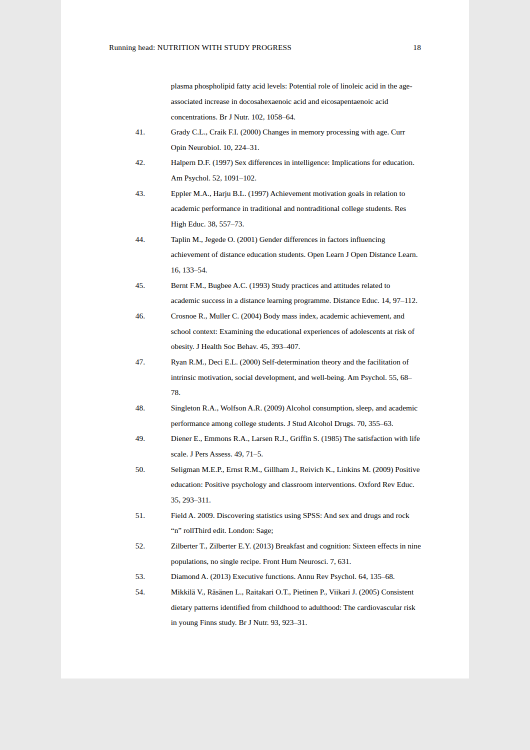Running head: NUTRITION WITH STUDY PROGRESS 18
plasma phospholipid fatty acid levels: Potential role of linoleic acid in the age-associated increase in docosahexaenoic acid and eicosapentaenoic acid concentrations. Br J Nutr. 102, 1058–64.
41. Grady C.L., Craik F.I. (2000) Changes in memory processing with age. Curr Opin Neurobiol. 10, 224–31.
42. Halpern D.F. (1997) Sex differences in intelligence: Implications for education. Am Psychol. 52, 1091–102.
43. Eppler M.A., Harju B.L. (1997) Achievement motivation goals in relation to academic performance in traditional and nontraditional college students. Res High Educ. 38, 557–73.
44. Taplin M., Jegede O. (2001) Gender differences in factors influencing achievement of distance education students. Open Learn J Open Distance Learn. 16, 133–54.
45. Bernt F.M., Bugbee A.C. (1993) Study practices and attitudes related to academic success in a distance learning programme. Distance Educ. 14, 97–112.
46. Crosnoe R., Muller C. (2004) Body mass index, academic achievement, and school context: Examining the educational experiences of adolescents at risk of obesity. J Health Soc Behav. 45, 393–407.
47. Ryan R.M., Deci E.L. (2000) Self-determination theory and the facilitation of intrinsic motivation, social development, and well-being. Am Psychol. 55, 68–78.
48. Singleton R.A., Wolfson A.R. (2009) Alcohol consumption, sleep, and academic performance among college students. J Stud Alcohol Drugs. 70, 355–63.
49. Diener E., Emmons R.A., Larsen R.J., Griffin S. (1985) The satisfaction with life scale. J Pers Assess. 49, 71–5.
50. Seligman M.E.P., Ernst R.M., Gillham J., Reivich K., Linkins M. (2009) Positive education: Positive psychology and classroom interventions. Oxford Rev Educ. 35, 293–311.
51. Field A. 2009. Discovering statistics using SPSS: And sex and drugs and rock “n” rollThird edit. London: Sage;
52. Zilberter T., Zilberter E.Y. (2013) Breakfast and cognition: Sixteen effects in nine populations, no single recipe. Front Hum Neurosci. 7, 631.
53. Diamond A. (2013) Executive functions. Annu Rev Psychol. 64, 135–68.
54. Mikkilä V., Räsänen L., Raitakari O.T., Pietinen P., Viikari J. (2005) Consistent dietary patterns identified from childhood to adulthood: The cardiovascular risk in young Finns study. Br J Nutr. 93, 923–31.